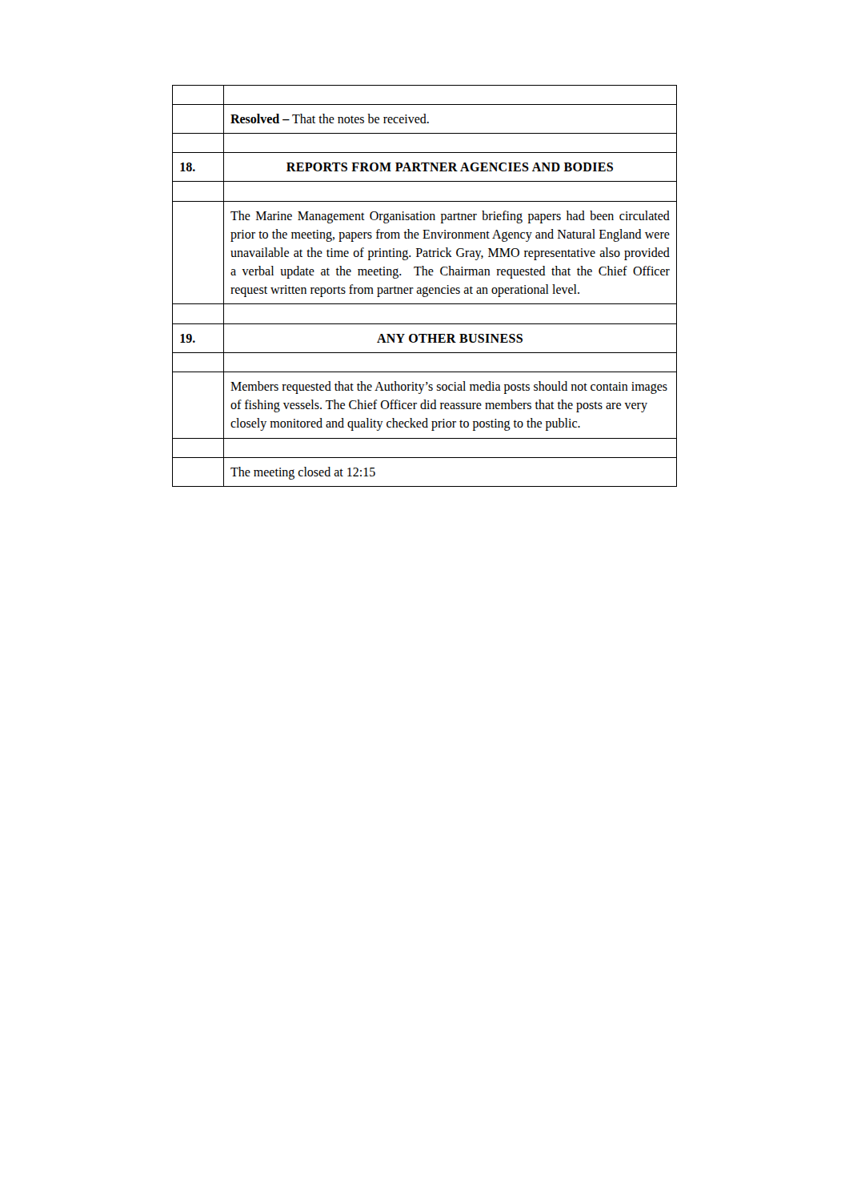| | Resolved – That the notes be received. |
| 18. | REPORTS FROM PARTNER AGENCIES AND BODIES |
| | The Marine Management Organisation partner briefing papers had been circulated prior to the meeting, papers from the Environment Agency and Natural England were unavailable at the time of printing. Patrick Gray, MMO representative also provided a verbal update at the meeting. The Chairman requested that the Chief Officer request written reports from partner agencies at an operational level. |
| 19. | ANY OTHER BUSINESS |
| | Members requested that the Authority’s social media posts should not contain images of fishing vessels. The Chief Officer did reassure members that the posts are very closely monitored and quality checked prior to posting to the public. |
| | The meeting closed at 12:15 |